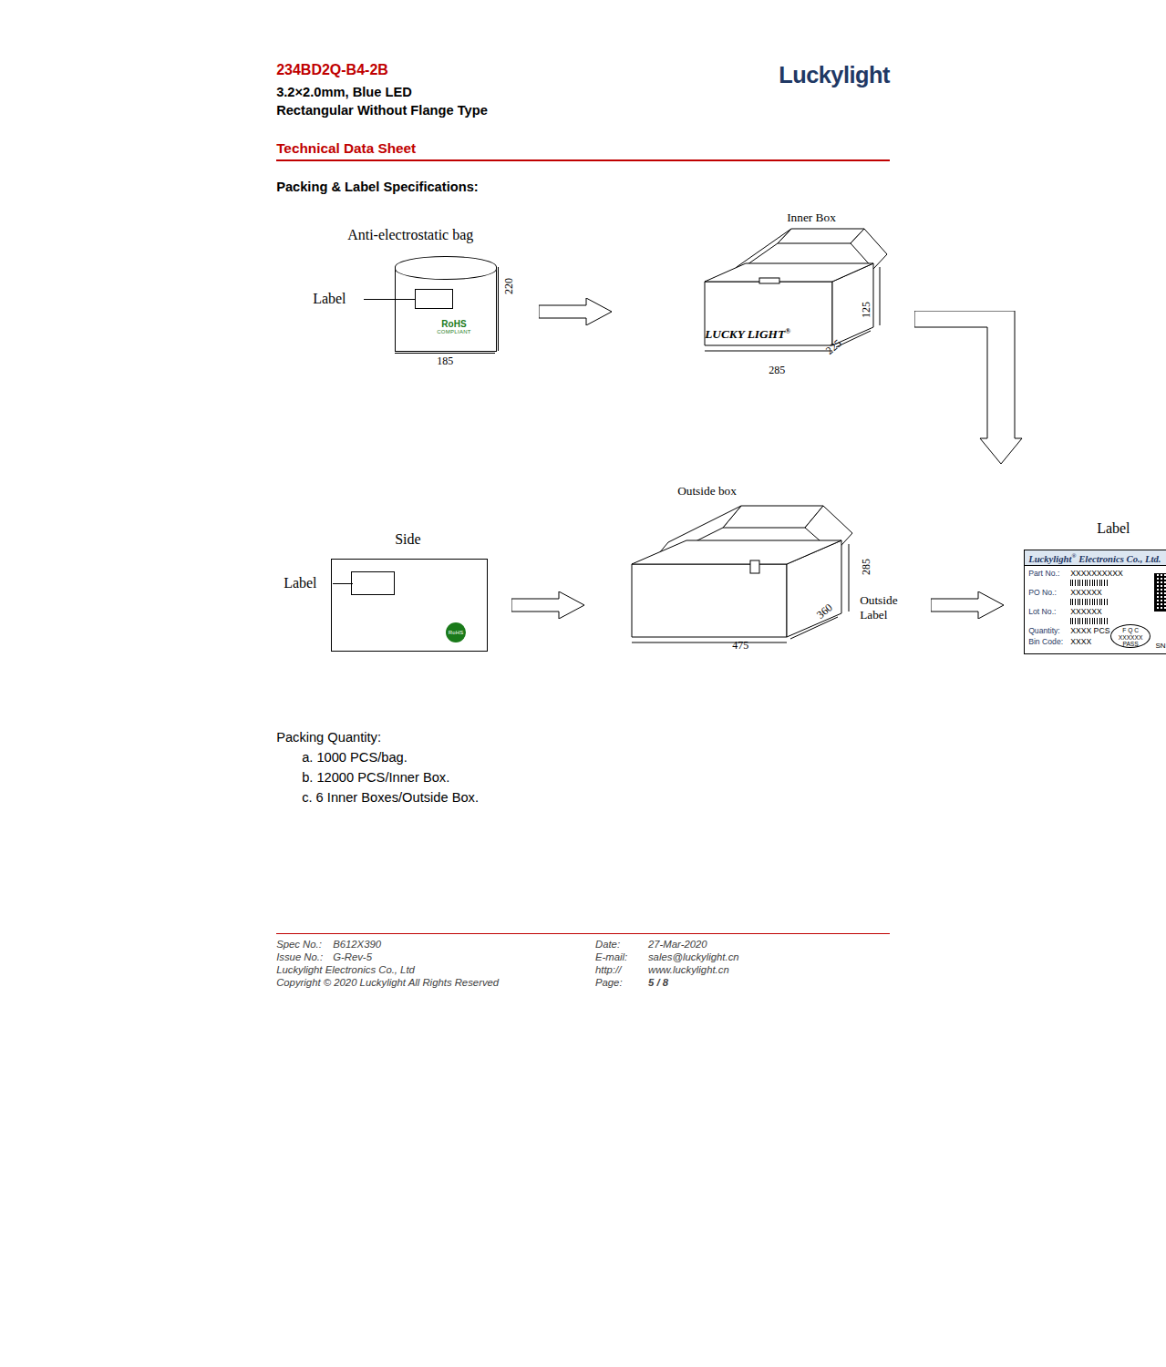234BD2Q-B4-2B
3.2×2.0mm, Blue LED
Rectangular Without Flange Type
Luckylight
Technical Data Sheet
Packing & Label Specifications:
Anti-electrostatic bag
RoHS
COMPLIANT
Label
220
185
Inner Box
LUCKY LIGHT®
125
285
225
Outside box
Side
Label
RoHS
285
475
360
Outside
Label
Label
Luckylight® Electronics Co., Ltd.
Part No.: XXXXXXXXXX
PO No.: XXXXXX
Lot No.: XXXXXX
Quantity: XXXX PCS
Bin Code: XXXX
F Q C
XXXXXX
PASS
SN: CXXXX
Packing Quantity:
a. 1000 PCS/bag.
b. 12000 PCS/Inner Box.
c. 6 Inner Boxes/Outside Box.
| Spec No.: B612X390 | Date: 27-Mar-2020 |
| Issue No.: G-Rev-5 | E-mail: sales@luckylight.cn |
| Luckylight Electronics Co., Ltd | http:// www.luckylight.cn |
| Copyright © 2020 Luckylight All Rights Reserved | Page: 5 / 8 |